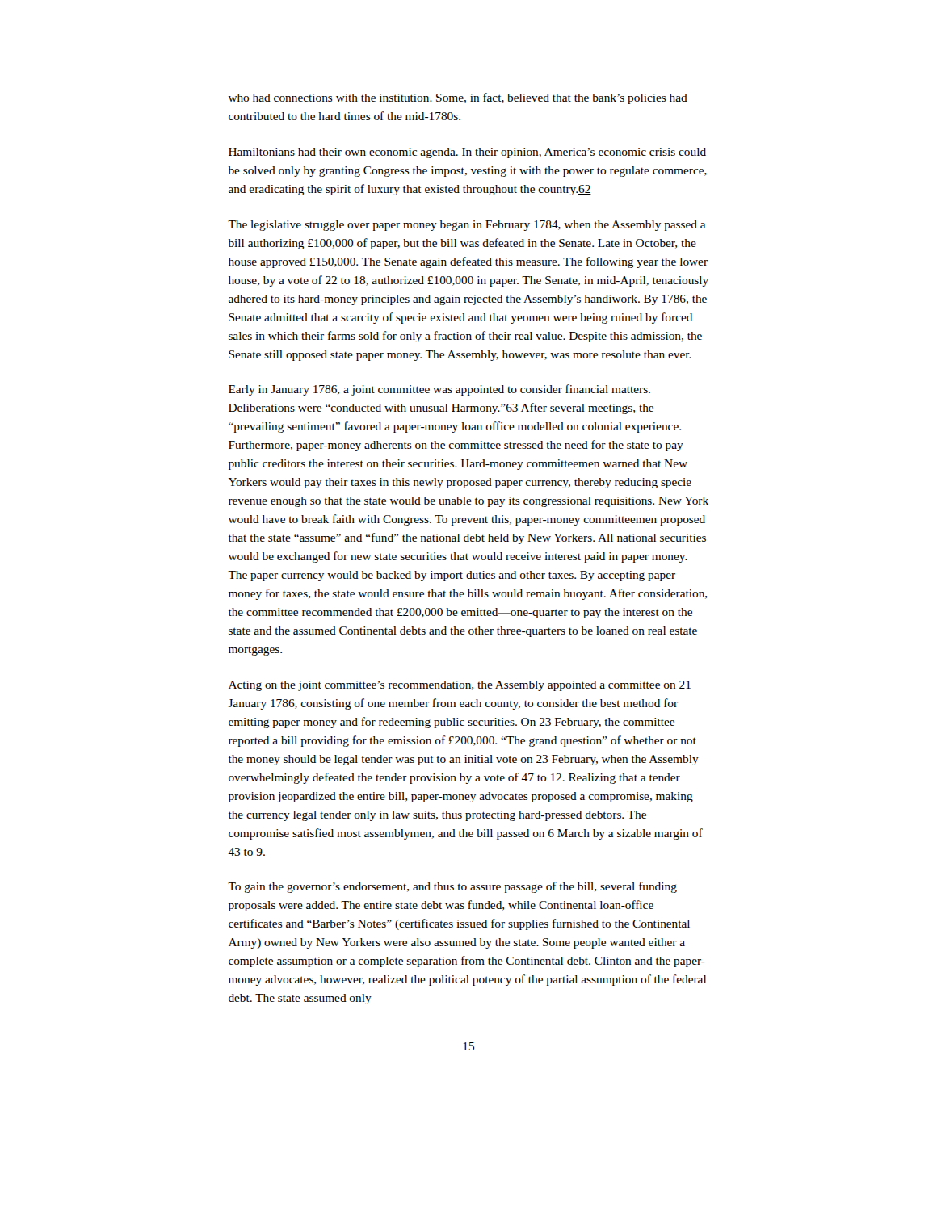who had connections with the institution. Some, in fact, believed that the bank’s policies had contributed to the hard times of the mid-1780s.
Hamiltonians had their own economic agenda. In their opinion, America’s economic crisis could be solved only by granting Congress the impost, vesting it with the power to regulate commerce, and eradicating the spirit of luxury that existed throughout the country.62
The legislative struggle over paper money began in February 1784, when the Assembly passed a bill authorizing £100,000 of paper, but the bill was defeated in the Senate. Late in October, the house approved £150,000. The Senate again defeated this measure. The following year the lower house, by a vote of 22 to 18, authorized £100,000 in paper. The Senate, in mid-April, tenaciously adhered to its hard-money principles and again rejected the Assembly’s handiwork. By 1786, the Senate admitted that a scarcity of specie existed and that yeomen were being ruined by forced sales in which their farms sold for only a fraction of their real value. Despite this admission, the Senate still opposed state paper money. The Assembly, however, was more resolute than ever.
Early in January 1786, a joint committee was appointed to consider financial matters. Deliberations were “conducted with unusual Harmony.”63 After several meetings, the “prevailing sentiment” favored a paper-money loan office modelled on colonial experience. Furthermore, paper-money adherents on the committee stressed the need for the state to pay public creditors the interest on their securities. Hard-money committeemen warned that New Yorkers would pay their taxes in this newly proposed paper currency, thereby reducing specie revenue enough so that the state would be unable to pay its congressional requisitions. New York would have to break faith with Congress. To prevent this, paper-money committeemen proposed that the state “assume” and “fund” the national debt held by New Yorkers. All national securities would be exchanged for new state securities that would receive interest paid in paper money. The paper currency would be backed by import duties and other taxes. By accepting paper money for taxes, the state would ensure that the bills would remain buoyant. After consideration, the committee recommended that £200,000 be emitted—one-quarter to pay the interest on the state and the assumed Continental debts and the other three-quarters to be loaned on real estate mortgages.
Acting on the joint committee’s recommendation, the Assembly appointed a committee on 21 January 1786, consisting of one member from each county, to consider the best method for emitting paper money and for redeeming public securities. On 23 February, the committee reported a bill providing for the emission of £200,000. “The grand question” of whether or not the money should be legal tender was put to an initial vote on 23 February, when the Assembly overwhelmingly defeated the tender provision by a vote of 47 to 12. Realizing that a tender provision jeopardized the entire bill, paper-money advocates proposed a compromise, making the currency legal tender only in law suits, thus protecting hard-pressed debtors. The compromise satisfied most assemblymen, and the bill passed on 6 March by a sizable margin of 43 to 9.
To gain the governor’s endorsement, and thus to assure passage of the bill, several funding proposals were added. The entire state debt was funded, while Continental loan-office certificates and “Barber’s Notes” (certificates issued for supplies furnished to the Continental Army) owned by New Yorkers were also assumed by the state. Some people wanted either a complete assumption or a complete separation from the Continental debt. Clinton and the paper-money advocates, however, realized the political potency of the partial assumption of the federal debt. The state assumed only
15